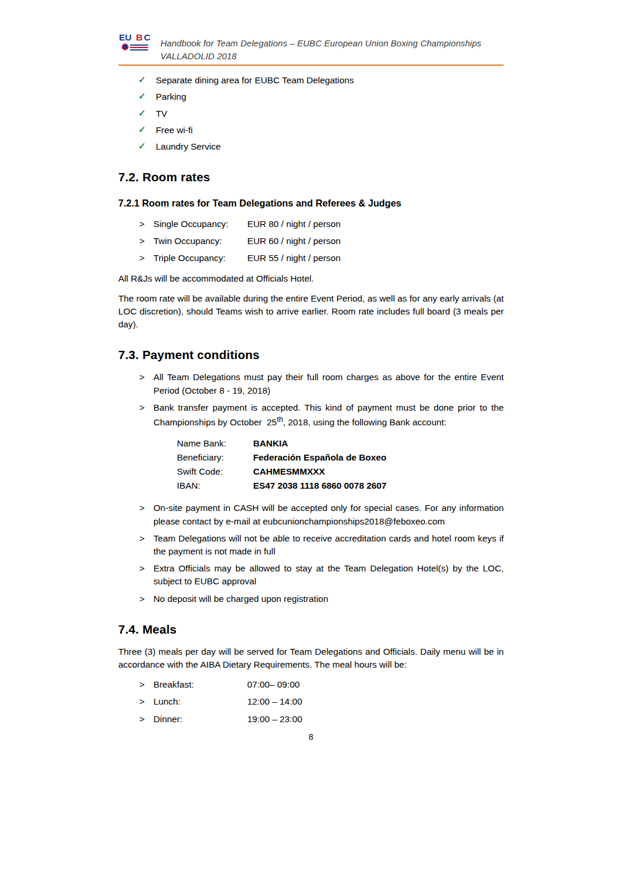EU B C
Handbook for Team Delegations – EUBC European Union Boxing Championships VALLADOLID 2018
Separate dining area for EUBC Team Delegations
Parking
TV
Free wi-fi
Laundry Service
7.2. Room rates
7.2.1 Room rates for Team Delegations and Referees & Judges
Single Occupancy: EUR 80 / night / person
Twin Occupancy: EUR 60 / night / person
Triple Occupancy: EUR 55 / night / person
All R&Js will be accommodated at Officials Hotel.
The room rate will be available during the entire Event Period, as well as for any early arrivals (at LOC discretion), should Teams wish to arrive earlier. Room rate includes full board (3 meals per day).
7.3. Payment conditions
All Team Delegations must pay their full room charges as above for the entire Event Period (October 8 - 19, 2018)
Bank transfer payment is accepted. This kind of payment must be done prior to the Championships by October 25th, 2018, using the following Bank account:
| Name Bank: | BANKIA |
| Beneficiary: | Federación Española de Boxeo |
| Swift Code: | CAHMESMMXXX |
| IBAN: | ES47 2038 1118 6860 0078 2607 |
On-site payment in CASH will be accepted only for special cases. For any information please contact by e-mail at eubcunionchampionships2018@feboxeo.com
Team Delegations will not be able to receive accreditation cards and hotel room keys if the payment is not made in full
Extra Officials may be allowed to stay at the Team Delegation Hotel(s) by the LOC, subject to EUBC approval
No deposit will be charged upon registration
7.4. Meals
Three (3) meals per day will be served for Team Delegations and Officials. Daily menu will be in accordance with the AIBA Dietary Requirements. The meal hours will be:
Breakfast: 07:00– 09:00
Lunch: 12:00 – 14:00
Dinner: 19:00 – 23:00
8